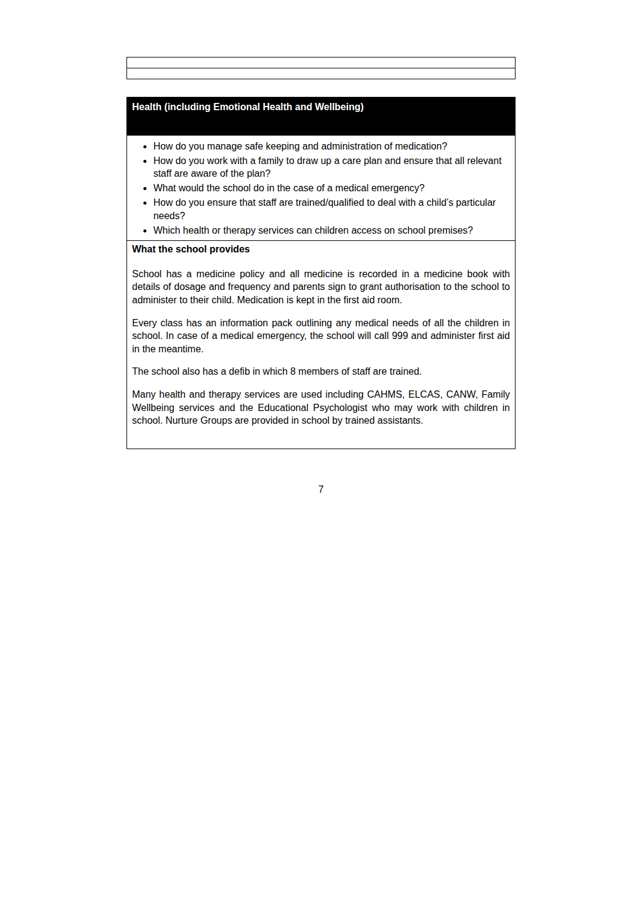Health (including Emotional Health and Wellbeing)
How do you manage safe keeping and administration of medication?
How do you work with a family to draw up a care plan and ensure that all relevant staff are aware of the plan?
What would the school do in the case of a medical emergency?
How do you ensure that staff are trained/qualified to deal with a child’s particular needs?
Which health or therapy services can children access on school premises?
What the school provides
School has a medicine policy and all medicine is recorded in a medicine book with details of dosage and frequency and parents sign to grant authorisation to the school to administer to their child. Medication is kept in the first aid room.
Every class has an information pack outlining any medical needs of all the children in school. In case of a medical emergency, the school will call 999 and administer first aid in the meantime.
The school also has a defib in which 8 members of staff are trained.
Many health and therapy services are used including CAHMS, ELCAS, CANW, Family Wellbeing services and the Educational Psychologist who may work with children in school. Nurture Groups are provided in school by trained assistants.
7